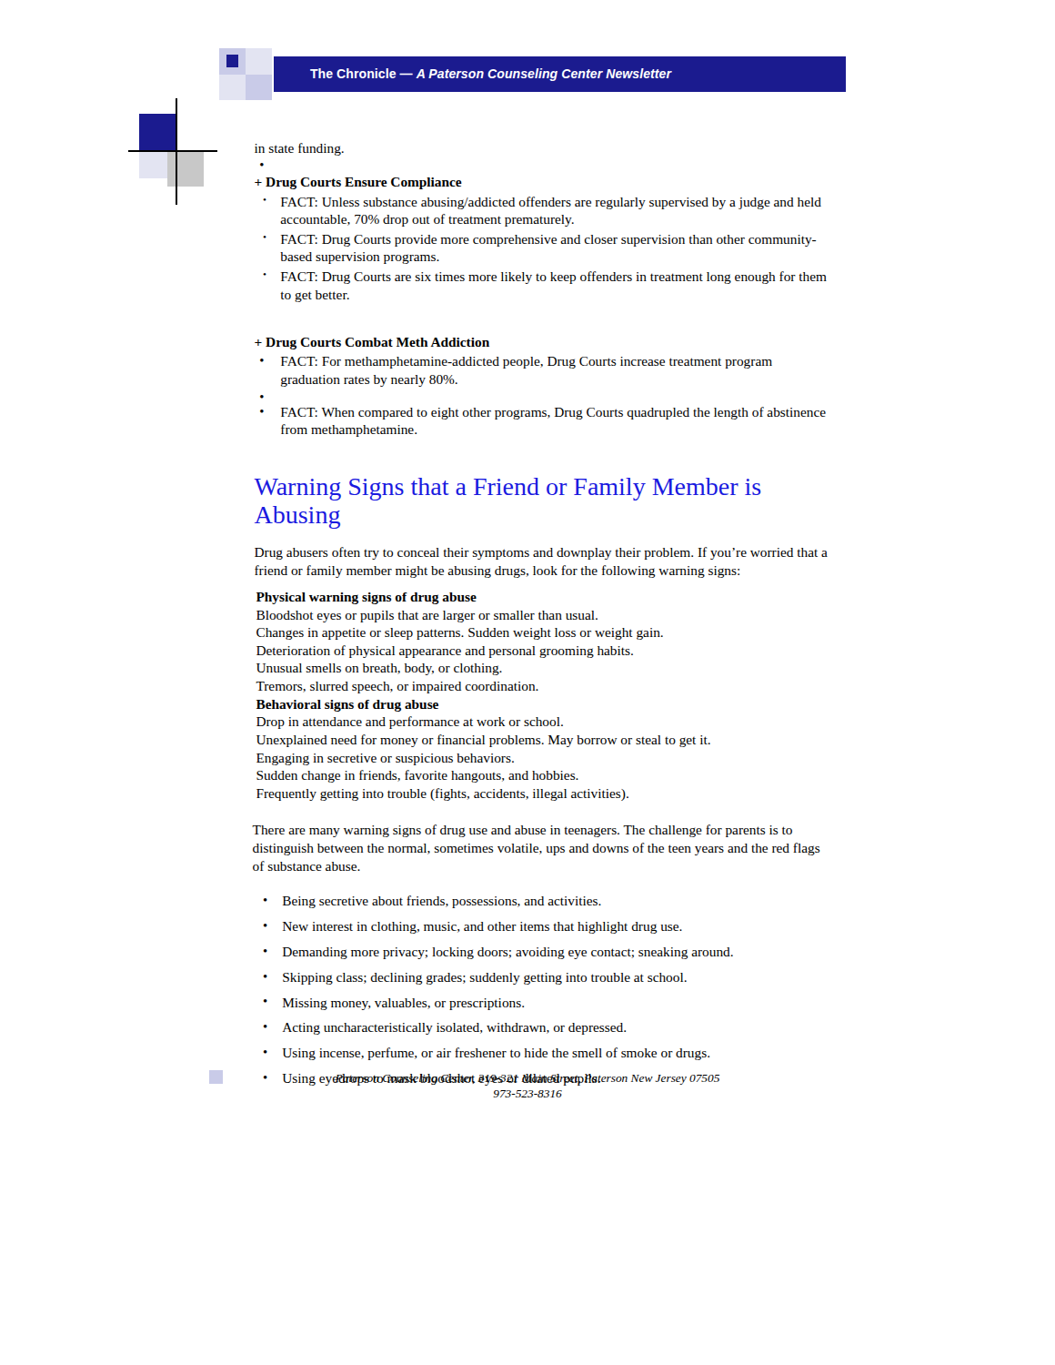The Chronicle — A Paterson Counseling Center Newsletter
in state funding.
+ Drug Courts Ensure Compliance
FACT: Unless substance abusing/addicted offenders are regularly supervised by a judge and held accountable, 70% drop out of treatment prematurely.
FACT: Drug Courts provide more comprehensive and closer supervision than other community-based supervision programs.
FACT: Drug Courts are six times more likely to keep offenders in treatment long enough for them to get better.
+ Drug Courts Combat Meth Addiction
FACT: For methamphetamine-addicted people, Drug Courts increase treatment program graduation rates by nearly 80%.
FACT: When compared to eight other programs, Drug Courts quadrupled the length of abstinence from methamphetamine.
Warning Signs that a Friend or Family Member is Abusing
Drug abusers often try to conceal their symptoms and downplay their problem. If you’re worried that a friend or family member might be abusing drugs, look for the following warning signs:
Physical warning signs of drug abuse
Bloodshot eyes or pupils that are larger or smaller than usual.
Changes in appetite or sleep patterns. Sudden weight loss or weight gain.
Deterioration of physical appearance and personal grooming habits.
Unusual smells on breath, body, or clothing.
Tremors, slurred speech, or impaired coordination.
Behavioral signs of drug abuse
Drop in attendance and performance at work or school.
Unexplained need for money or financial problems. May borrow or steal to get it.
Engaging in secretive or suspicious behaviors.
Sudden change in friends, favorite hangouts, and hobbies.
Frequently getting into trouble (fights, accidents, illegal activities).
There are many warning signs of drug use and abuse in teenagers. The challenge for parents is to distinguish between the normal, sometimes volatile, ups and downs of the teen years and the red flags of substance abuse.
Being secretive about friends, possessions, and activities.
New interest in clothing, music, and other items that highlight drug use.
Demanding more privacy; locking doors; avoiding eye contact; sneaking around.
Skipping class; declining grades; suddenly getting into trouble at school.
Missing money, valuables, or prescriptions.
Acting uncharacteristically isolated, withdrawn, or depressed.
Using incense, perfume, or air freshener to hide the smell of smoke or drugs.
Using eyedrops to mask bloodshot eyes or dilated pupils.
Paterson Counseling Center, 319-321 Main Street, Paterson New Jersey 07505
973-523-8316